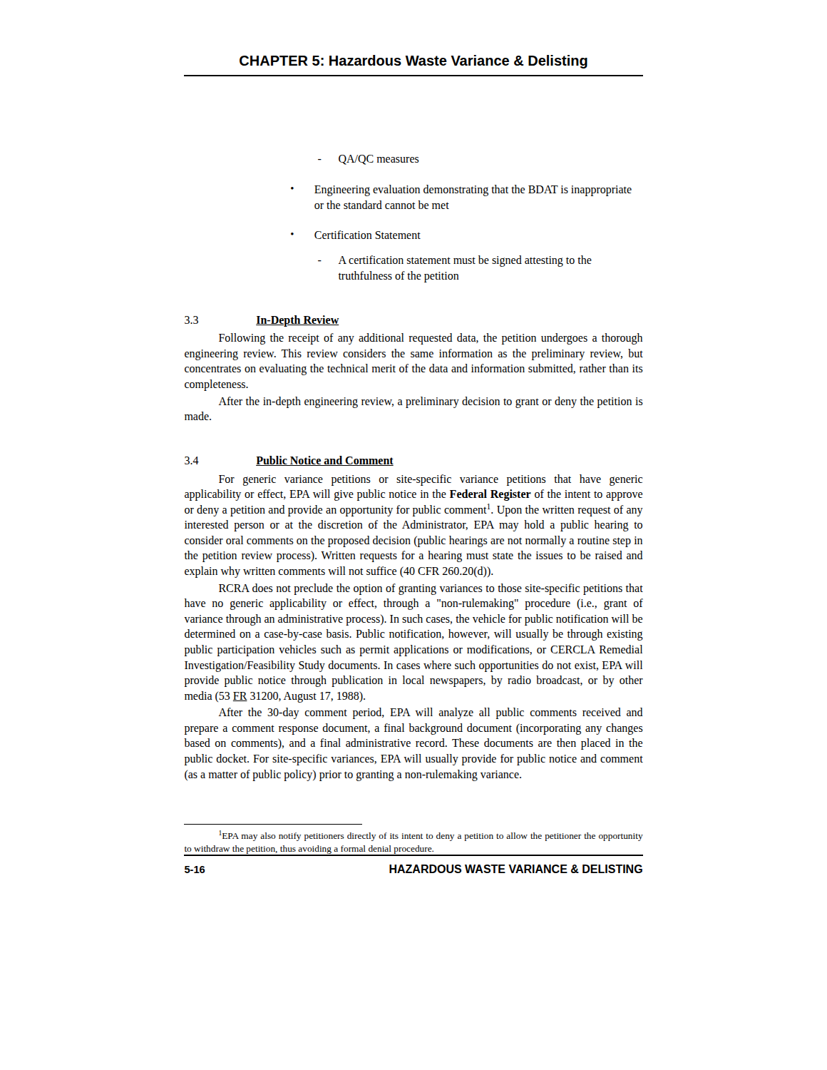CHAPTER 5: Hazardous Waste Variance & Delisting
QA/QC measures
Engineering evaluation demonstrating that the BDAT is inappropriate or the standard cannot be met
Certification Statement
A certification statement must be signed attesting to the truthfulness of the petition
3.3 In-Depth Review
Following the receipt of any additional requested data, the petition undergoes a thorough engineering review. This review considers the same information as the preliminary review, but concentrates on evaluating the technical merit of the data and information submitted, rather than its completeness.
After the in-depth engineering review, a preliminary decision to grant or deny the petition is made.
3.4 Public Notice and Comment
For generic variance petitions or site-specific variance petitions that have generic applicability or effect, EPA will give public notice in the Federal Register of the intent to approve or deny a petition and provide an opportunity for public comment1. Upon the written request of any interested person or at the discretion of the Administrator, EPA may hold a public hearing to consider oral comments on the proposed decision (public hearings are not normally a routine step in the petition review process). Written requests for a hearing must state the issues to be raised and explain why written comments will not suffice (40 CFR 260.20(d)).
RCRA does not preclude the option of granting variances to those site-specific petitions that have no generic applicability or effect, through a "non-rulemaking" procedure (i.e., grant of variance through an administrative process). In such cases, the vehicle for public notification will be determined on a case-by-case basis. Public notification, however, will usually be through existing public participation vehicles such as permit applications or modifications, or CERCLA Remedial Investigation/Feasibility Study documents. In cases where such opportunities do not exist, EPA will provide public notice through publication in local newspapers, by radio broadcast, or by other media (53 FR 31200, August 17, 1988).
After the 30-day comment period, EPA will analyze all public comments received and prepare a comment response document, a final background document (incorporating any changes based on comments), and a final administrative record. These documents are then placed in the public docket. For site-specific variances, EPA will usually provide for public notice and comment (as a matter of public policy) prior to granting a non-rulemaking variance.
1EPA may also notify petitioners directly of its intent to deny a petition to allow the petitioner the opportunity to withdraw the petition, thus avoiding a formal denial procedure.
5-16 HAZARDOUS WASTE VARIANCE & DELISTING